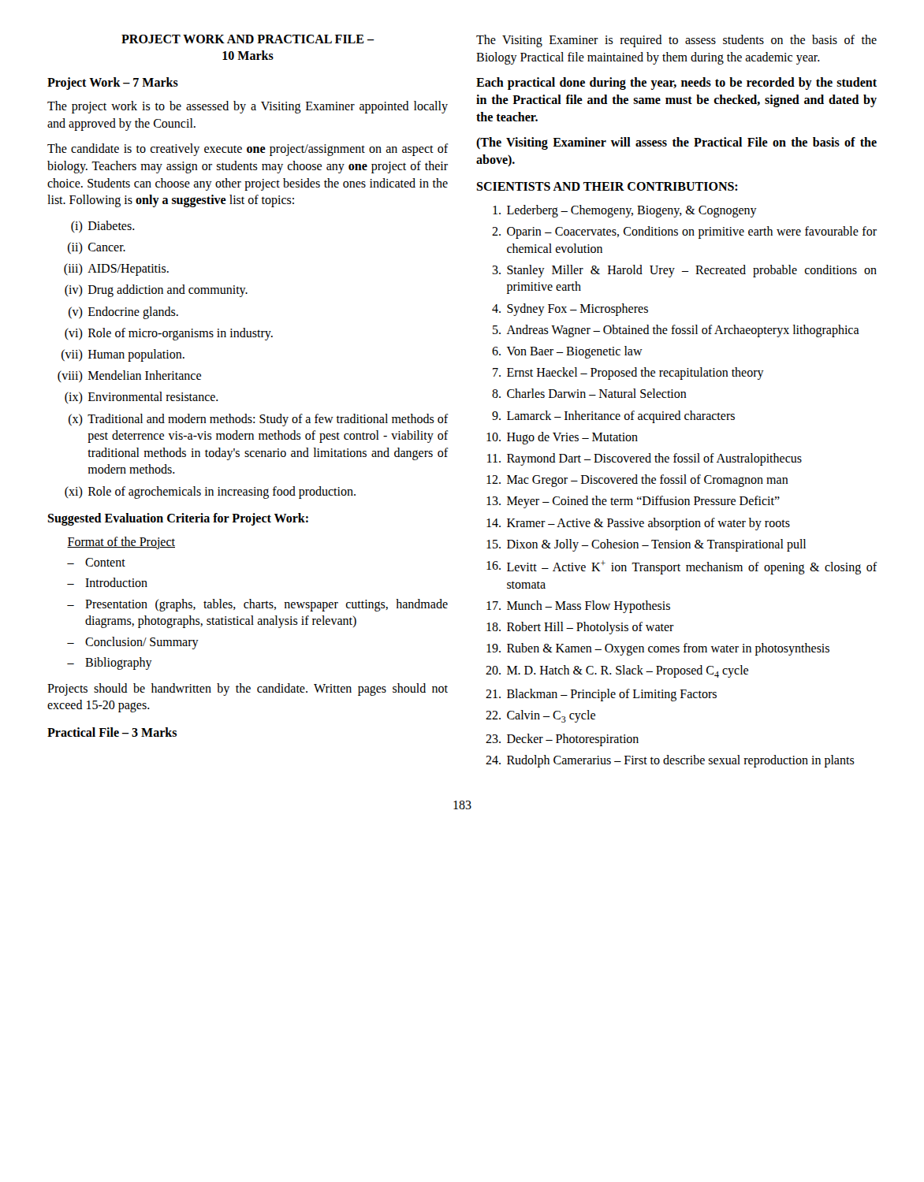PROJECT WORK AND PRACTICAL FILE –
10 Marks
Project Work – 7 Marks
The project work is to be assessed by a Visiting Examiner appointed locally and approved by the Council.
The candidate is to creatively execute one project/assignment on an aspect of biology. Teachers may assign or students may choose any one project of their choice. Students can choose any other project besides the ones indicated in the list. Following is only a suggestive list of topics:
(i) Diabetes.
(ii) Cancer.
(iii) AIDS/Hepatitis.
(iv) Drug addiction and community.
(v) Endocrine glands.
(vi) Role of micro-organisms in industry.
(vii) Human population.
(viii) Mendelian Inheritance
(ix) Environmental resistance.
(x) Traditional and modern methods: Study of a few traditional methods of pest deterrence vis-a-vis modern methods of pest control - viability of traditional methods in today's scenario and limitations and dangers of modern methods.
(xi) Role of agrochemicals in increasing food production.
Suggested Evaluation Criteria for Project Work:
Format of the Project
Content
Introduction
Presentation (graphs, tables, charts, newspaper cuttings, handmade diagrams, photographs, statistical analysis if relevant)
Conclusion/ Summary
Bibliography
Projects should be handwritten by the candidate. Written pages should not exceed 15-20 pages.
Practical File – 3 Marks
The Visiting Examiner is required to assess students on the basis of the Biology Practical file maintained by them during the academic year.
Each practical done during the year, needs to be recorded by the student in the Practical file and the same must be checked, signed and dated by the teacher.
(The Visiting Examiner will assess the Practical File on the basis of the above).
SCIENTISTS AND THEIR CONTRIBUTIONS:
1. Lederberg – Chemogeny, Biogeny, & Cognogeny
2. Oparin – Coacervates, Conditions on primitive earth were favourable for chemical evolution
3. Stanley Miller & Harold Urey – Recreated probable conditions on primitive earth
4. Sydney Fox – Microspheres
5. Andreas Wagner – Obtained the fossil of Archaeopteryx lithographica
6. Von Baer – Biogenetic law
7. Ernst Haeckel – Proposed the recapitulation theory
8. Charles Darwin – Natural Selection
9. Lamarck – Inheritance of acquired characters
10. Hugo de Vries – Mutation
11. Raymond Dart – Discovered the fossil of Australopithecus
12. Mac Gregor – Discovered the fossil of Cromagnon man
13. Meyer – Coined the term “Diffusion Pressure Deficit”
14. Kramer – Active & Passive absorption of water by roots
15. Dixon & Jolly – Cohesion – Tension & Transpirational pull
16. Levitt – Active K+ ion Transport mechanism of opening & closing of stomata
17. Munch – Mass Flow Hypothesis
18. Robert Hill – Photolysis of water
19. Ruben & Kamen – Oxygen comes from water in photosynthesis
20. M. D. Hatch & C. R. Slack – Proposed C4 cycle
21. Blackman – Principle of Limiting Factors
22. Calvin – C3 cycle
23. Decker – Photorespiration
24. Rudolph Camerarius – First to describe sexual reproduction in plants
183